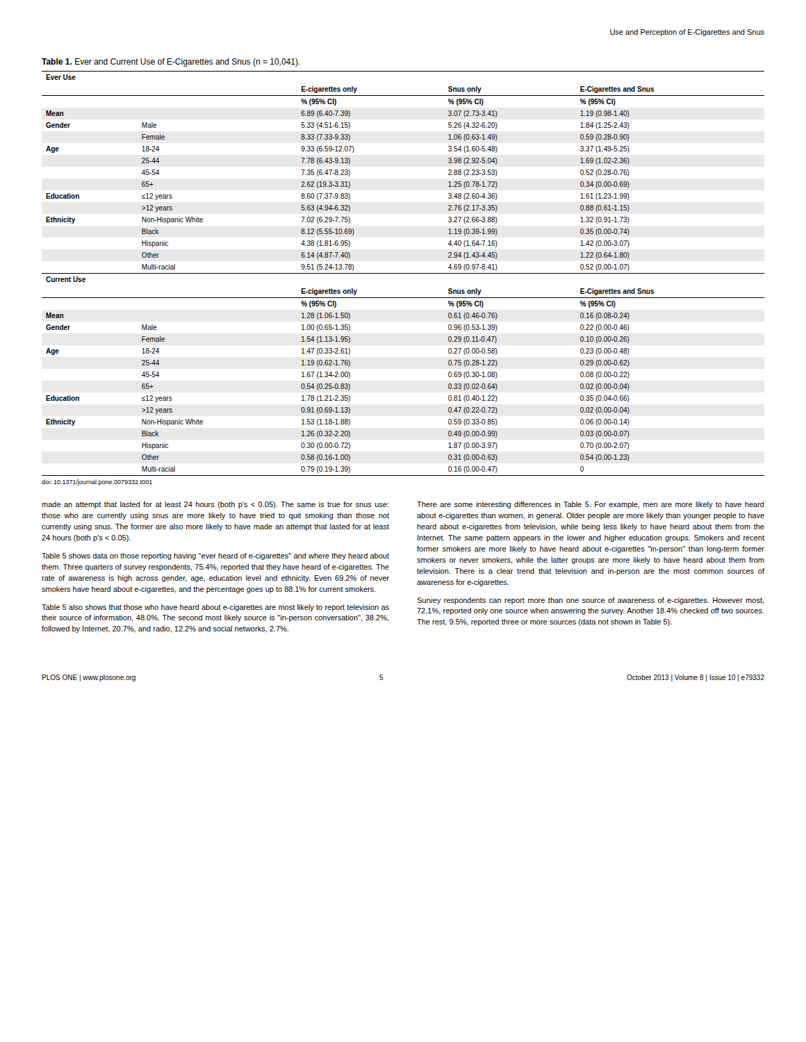Use and Perception of E-Cigarettes and Snus
Table 1. Ever and Current Use of E-Cigarettes and Snus (n = 10,041).
| Ever Use |
| | | E-cigarettes only | Snus only | E-Cigarettes and Snus |
| | | % (95% CI) | % (95% CI) | % (95% CI) |
| Mean | | 6.89 (6.40-7.39) | 3.07 (2.73-3.41) | 1.19 (0.98-1.40) |
| Gender | Male | 5.33 (4.51-6.15) | 5.26 (4.32-6.20) | 1.84 (1.25-2.43) |
| | Female | 8.33 (7.33-9.33) | 1.06 (0.63-1.49) | 0.59 (0.28-0.90) |
| Age | 18-24 | 9.33 (6.59-12.07) | 3.54 (1.60-5.48) | 3.37 (1.49-5.25) |
| | 25-44 | 7.78 (6.43-9.13) | 3.98 (2.92-5.04) | 1.69 (1.02-2.36) |
| | 45-54 | 7.35 (6.47-8.23) | 2.88 (2.23-3.53) | 0.52 (0.28-0.76) |
| | 65+ | 2.62 (19.3-3.31) | 1.25 (0.78-1.72) | 0.34 (0.00-0.69) |
| Education | ≤12 years | 8.60 (7.37-9.83) | 3.48 (2.60-4.36) | 1.61 (1.23-1.99) |
| | >12 years | 5.63 (4.94-6.32) | 2.76 (2.17-3.35) | 0.88 (0.61-1.15) |
| Ethnicity | Non-Hispanic White | 7.02 (6.29-7.75) | 3.27 (2.66-3.88) | 1.32 (0.91-1.73) |
| | Black | 8.12 (5.55-10.69) | 1.19 (0.39-1.99) | 0.35 (0.00-0.74) |
| | Hispanic | 4.38 (1.81-6.95) | 4.40 (1.64-7.16) | 1.42 (0.00-3.07) |
| | Other | 6.14 (4.87-7.40) | 2.94 (1.43-4.45) | 1.22 (0.64-1.80) |
| | Multi-racial | 9.51 (5.24-13.78) | 4.69 (0.97-8.41) | 0.52 (0.00-1.07) |
| Current Use |
| | | E-cigarettes only | Snus only | E-Cigarettes and Snus |
| | | % (95% CI) | % (95% CI) | % (95% CI) |
| Mean | | 1.28 (1.06-1.50) | 0.61 (0.46-0.76) | 0.16 (0.08-0.24) |
| Gender | Male | 1.00 (0.65-1.35) | 0.96 (0.53-1.39) | 0.22 (0.00-0.46) |
| | Female | 1.54 (1.13-1.95) | 0.29 (0.11-0.47) | 0.10 (0.00-0.26) |
| Age | 18-24 | 1.47 (0.33-2.61) | 0.27 (0.00-0.58) | 0.23 (0.00-0.48) |
| | 25-44 | 1.19 (0.62-1.76) | 0.75 (0.28-1.22) | 0.29 (0.00-0.62) |
| | 45-54 | 1.67 (1.34-2.00) | 0.69 (0.30-1.08) | 0.08 (0.00-0.22) |
| | 65+ | 0.54 (0.25-0.83) | 0.33 (0.02-0.64) | 0.02 (0.00-0.04) |
| Education | ≤12 years | 1.78 (1.21-2.35) | 0.81 (0.40-1.22) | 0.35 (0.04-0.66) |
| | >12 years | 0.91 (0.69-1.13) | 0.47 (0.22-0.72) | 0.02 (0.00-0.04) |
| Ethnicity | Non-Hispanic White | 1.53 (1.18-1.88) | 0.59 (0.33-0.85) | 0.06 (0.00-0.14) |
| | Black | 1.26 (0.32-2.20) | 0.49 (0.00-0.99) | 0.03 (0.00-0.07) |
| | Hispanic | 0.30 (0.00-0.72) | 1.87 (0.00-3.97) | 0.70 (0.00-2.07) |
| | Other | 0.58 (0.16-1.00) | 0.31 (0.00-0.63) | 0.54 (0.00-1.23) |
| | Multi-racial | 0.79 (0.19-1.39) | 0.16 (0.00-0.47) | 0 |
doi: 10.1371/journal.pone.0079332.t001
made an attempt that lasted for at least 24 hours (both p's < 0.05). The same is true for snus use: those who are currently using snus are more likely to have tried to quit smoking than those not currently using snus. The former are also more likely to have made an attempt that lasted for at least 24 hours (both p's < 0.05).
Table 5 shows data on those reporting having "ever heard of e-cigarettes" and where they heard about them. Three quarters of survey respondents, 75.4%, reported that they have heard of e-cigarettes. The rate of awareness is high across gender, age, education level and ethnicity. Even 69.2% of never smokers have heard about e-cigarettes, and the percentage goes up to 88.1% for current smokers.
Table 5 also shows that those who have heard about e-cigarettes are most likely to report television as their source of information, 48.0%. The second most likely source is "in-person conversation", 38.2%, followed by Internet, 20.7%, and radio, 12.2% and social networks, 2.7%.
There are some interesting differences in Table 5. For example, men are more likely to have heard about e-cigarettes than women, in general. Older people are more likely than younger people to have heard about e-cigarettes from television, while being less likely to have heard about them from the Internet. The same pattern appears in the lower and higher education groups. Smokers and recent former smokers are more likely to have heard about e-cigarettes "in-person" than long-term former smokers or never smokers, while the latter groups are more likely to have heard about them from television. There is a clear trend that television and in-person are the most common sources of awareness for e-cigarettes.
Survey respondents can report more than one source of awareness of e-cigarettes. However most, 72.1%, reported only one source when answering the survey. Another 18.4% checked off two sources. The rest, 9.5%, reported three or more sources (data not shown in Table 5).
PLOS ONE | www.plosone.org
5
October 2013 | Volume 8 | Issue 10 | e79332